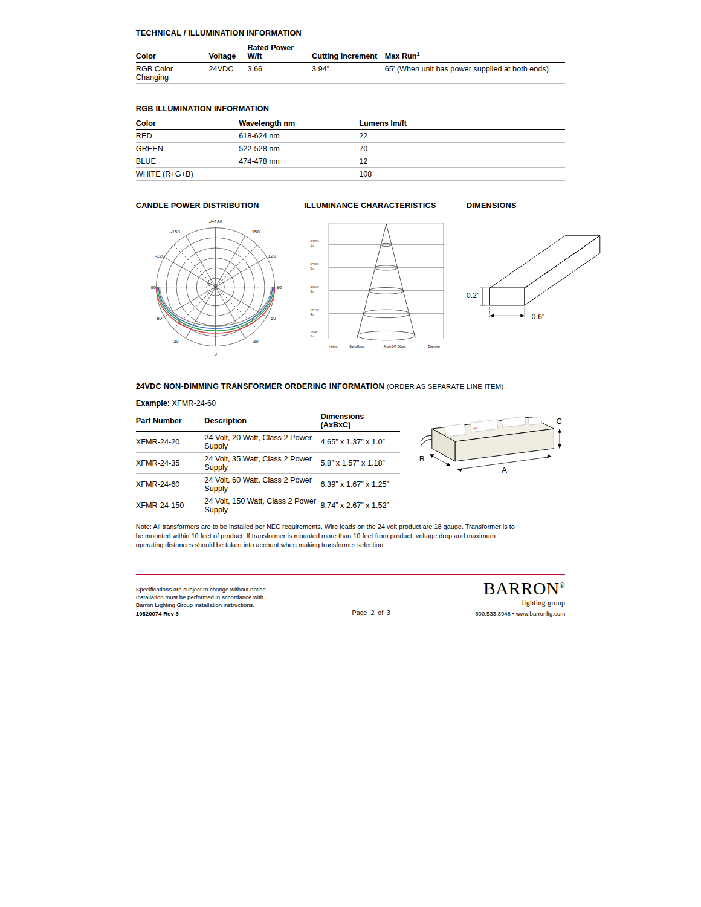TECHNICAL / ILLUMINATION INFORMATION
| Color | Voltage | Rated Power W/ft | Cutting Increment | Max Run 1 |
| --- | --- | --- | --- | --- |
| RGB Color Changing | 24VDC | 3.66 | 3.94” | 65’ (When unit has power supplied at both ends) |
RGB ILLUMINATION INFORMATION
| Color | Wavelength nm | Lumens lm/ft |
| --- | --- | --- |
| RED | 618-624 nm | 22 |
| GREEN | 522-528 nm | 70 |
| BLUE | 474-478 nm | 12 |
| WHITE (R+G+B) | | 108 |
CANDLE POWER DISTRIBUTION
-/+180 0 -90 90 -150 150 -120 120 -60 60 -30 30 0
ILLUMINANCE CHARACTERISTICS
3.281ft 1m 6.562ft 2m 9.843ft 3m 13.12ft 4m 16.4ft 5m Height Eavg/Emax Angle:147.66deg Diameter
DIMENSIONS
0.2” 0.6”
24VDC NON-DIMMING TRANSFORMER ORDERING INFORMATION (ORDER AS SEPARATE LINE ITEM)
Example: XFMR-24-60
| Part Number | Description | Dimensions (AxBxC) |
| --- | --- | --- |
| XFMR-24-20 | 24 Volt, 20 Watt, Class 2 Power Supply | 4.65” x 1.37” x 1.0” |
| XFMR-24-35 | 24 Volt, 35 Watt, Class 2 Power Supply | 5.8” x 1.57” x 1.18” |
| XFMR-24-60 | 24 Volt, 60 Watt, Class 2 Power Supply | 6.39” x 1.67” x 1.25” |
| XFMR-24-150 | 24 Volt, 150 Watt, Class 2 Power Supply | 8.74” x 2.67” x 1.52” |
MW C B A
Note: All transformers are to be installed per NEC requirements. Wire leads on the 24 volt product are 18 gauge. Transformer is to be mounted within 10 feet of product. If transformer is mounted more than 10 feet from product, voltage drop and maximum operating distances should be taken into account when making transformer selection.
Specifications are subject to change without notice.
Installation must be performed in accordance with
Barron Lighting Group installation instructions.
10820074 Rev 3
Page 2 of 3
BARRON®
lighting group
800.533.3948 • www.barronltg.com